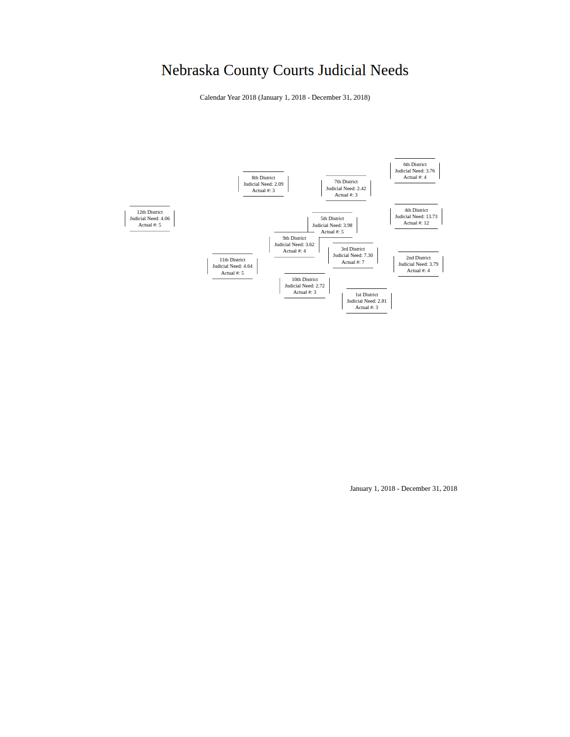Nebraska County Courts Judicial Needs
Calendar Year 2018 (January 1, 2018 - December 31, 2018)
12th District Judicial Need: 4.06 Actual #: 5
8th District Judicial Need: 2.09 Actual #: 3
7th District Judicial Need: 2.42 Actual #: 3
6th District Judicial Need: 3.76 Actual #: 4
5th District Judicial Need: 3.98 Actual #: 5
4th District Judicial Need: 13.73 Actual #: 12
9th District Judicial Need: 3.62 Actual #: 4
3rd District Judicial Need: 7.30 Actual #: 7
2nd District Judicial Need: 3.79 Actual #: 4
11th District Judicial Need: 4.64 Actual #: 5
10th District Judicial Need: 2.72 Actual #: 3
1st District Judicial Need: 2.81 Actual #: 3
January 1, 2018 - December 31, 2018